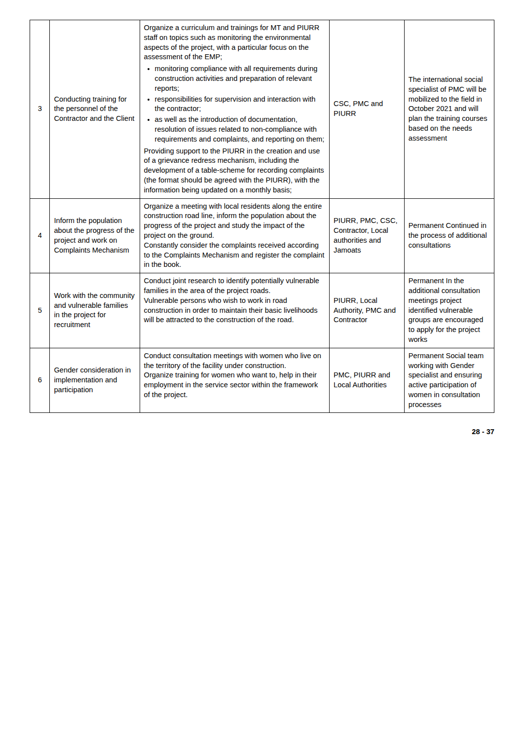| 3 | Conducting training for the personnel of the Contractor and the Client | Organize a curriculum and trainings for MT and PIURR staff on topics such as monitoring the environmental aspects of the project, with a particular focus on the assessment of the EMP; monitoring compliance with all requirements during construction activities and preparation of relevant reports; responsibilities for supervision and interaction with the contractor; as well as the introduction of documentation, resolution of issues related to non-compliance with requirements and complaints, and reporting on them; Providing support to the PIURR in the creation and use of a grievance redress mechanism, including the development of a table-scheme for recording complaints (the format should be agreed with the PIURR), with the information being updated on a monthly basis; | CSC, PMC and PIURR | The international social specialist of PMC will be mobilized to the field in October 2021 and will plan the training courses based on the needs assessment |
| 4 | Inform the population about the progress of the project and work on Complaints Mechanism | Organize a meeting with local residents along the entire construction road line, inform the population about the progress of the project and study the impact of the project on the ground. Constantly consider the complaints received according to the Complaints Mechanism and register the complaint in the book. | PIURR, PMC, CSC, Contractor, Local authorities and Jamoats | Permanent Continued in the process of additional consultations |
| 5 | Work with the community and vulnerable families in the project for recruitment | Conduct joint research to identify potentially vulnerable families in the area of the project roads. Vulnerable persons who wish to work in road construction in order to maintain their basic livelihoods will be attracted to the construction of the road. | PIURR, Local Authority, PMC and Contractor | Permanent In the additional consultation meetings project identified vulnerable groups are encouraged to apply for the project works |
| 6 | Gender consideration in implementation and participation | Conduct consultation meetings with women who live on the territory of the facility under construction. Organize training for women who want to, help in their employment in the service sector within the framework of the project. | PMC, PIURR and Local Authorities | Permanent Social team working with Gender specialist and ensuring active participation of women in consultation processes |
28 - 37